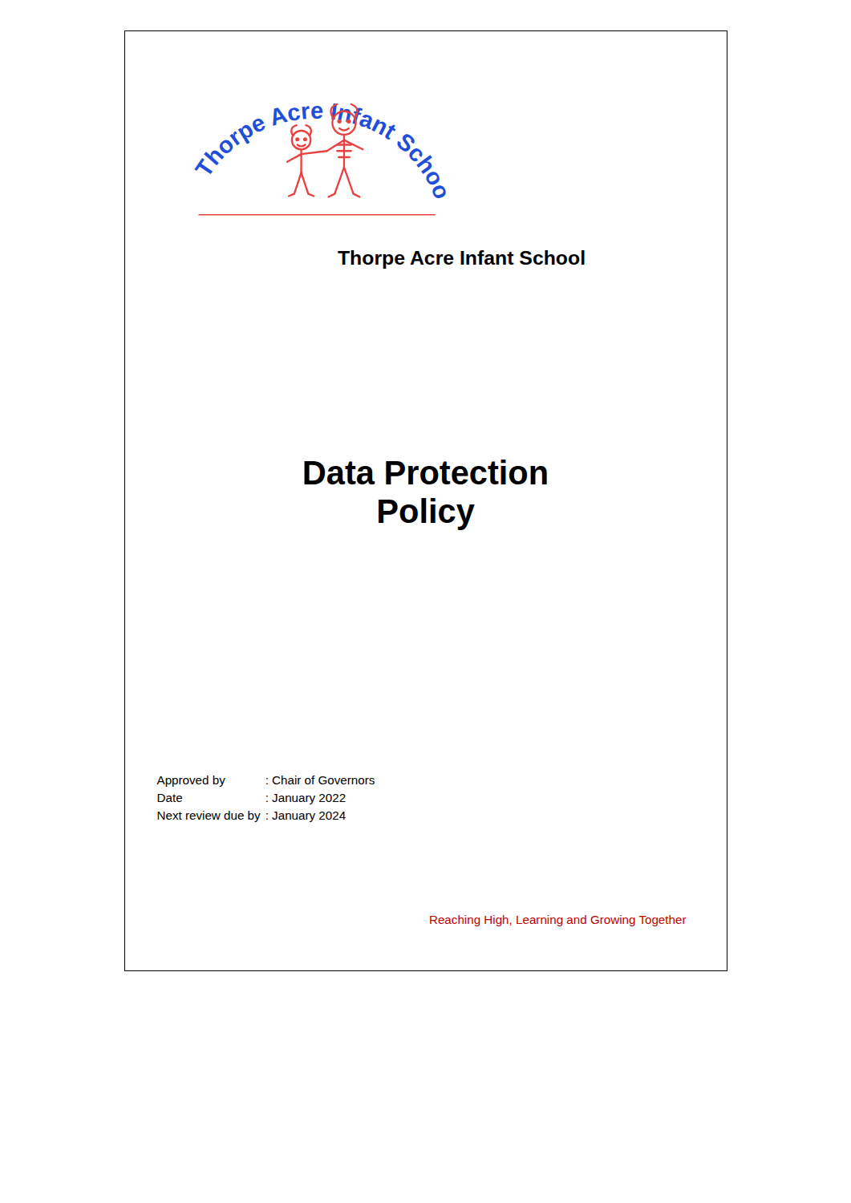Thorpe Acre Infant School
Thorpe Acre Infant School
Data Protection
Policy
| Approved by | : Chair of Governors |
| Date | : January 2022 |
| Next review due by | : January 2024 |
Reaching High, Learning and Growing Together